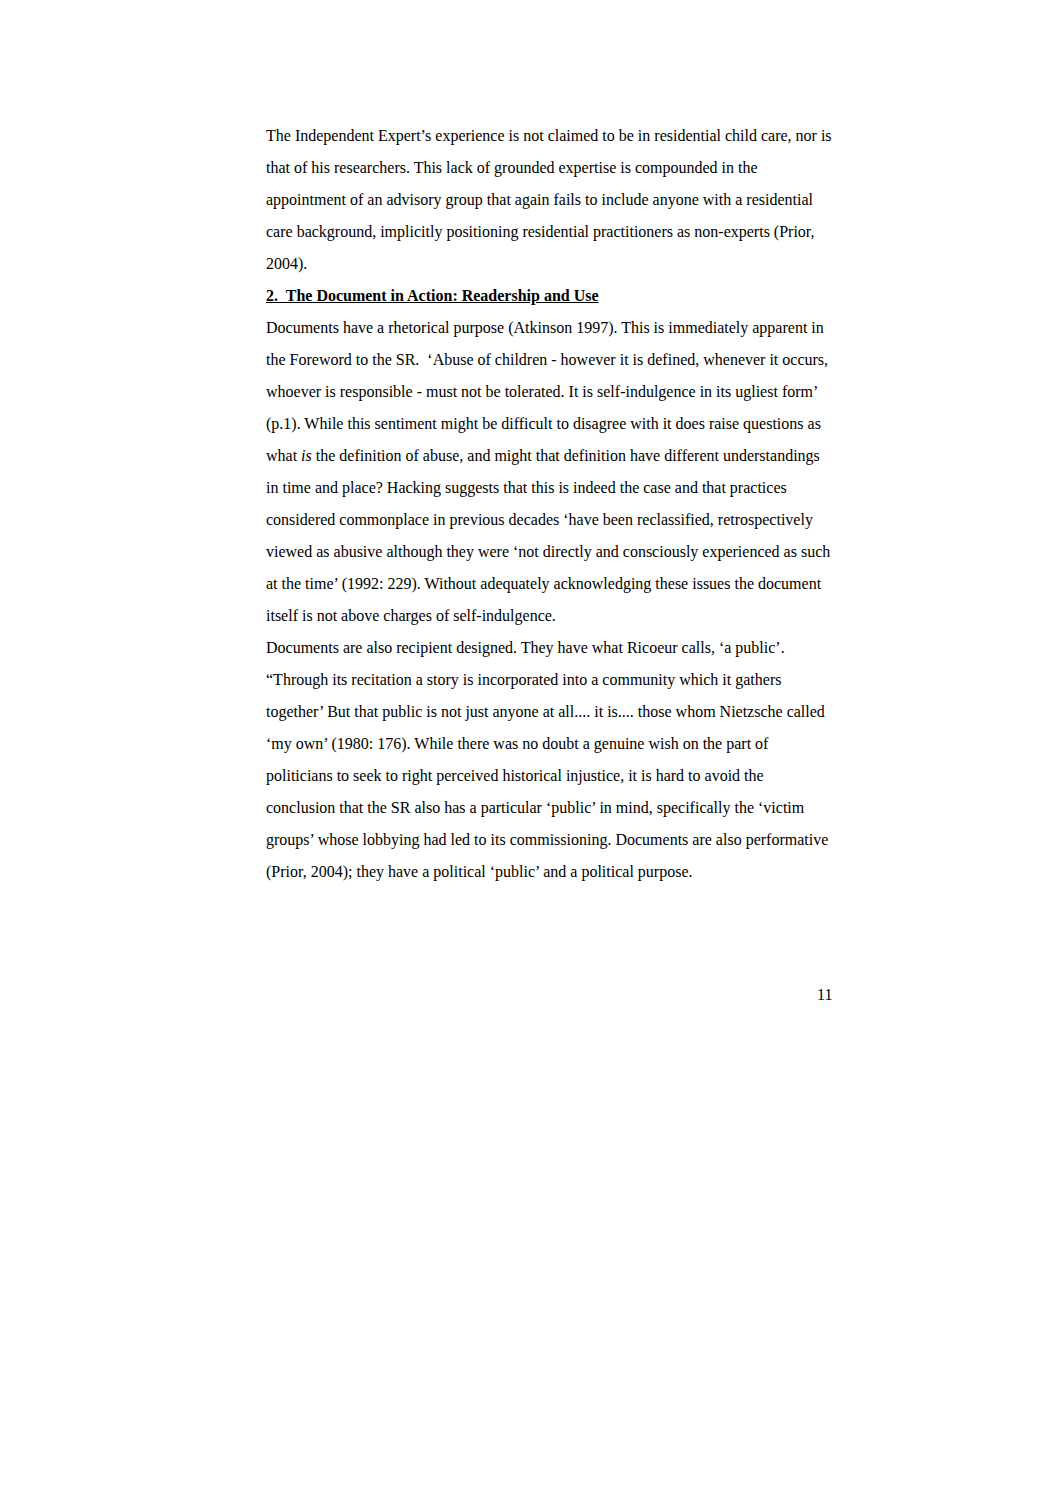The Independent Expert’s experience is not claimed to be in residential child care, nor is that of his researchers. This lack of grounded expertise is compounded in the appointment of an advisory group that again fails to include anyone with a residential care background, implicitly positioning residential practitioners as non-experts (Prior, 2004).
2. The Document in Action: Readership and Use
Documents have a rhetorical purpose (Atkinson 1997). This is immediately apparent in the Foreword to the SR. ‘Abuse of children - however it is defined, whenever it occurs, whoever is responsible - must not be tolerated. It is self-indulgence in its ugliest form’ (p.1). While this sentiment might be difficult to disagree with it does raise questions as what is the definition of abuse, and might that definition have different understandings in time and place? Hacking suggests that this is indeed the case and that practices considered commonplace in previous decades ‘have been reclassified, retrospectively viewed as abusive although they were ‘not directly and consciously experienced as such at the time’ (1992: 229). Without adequately acknowledging these issues the document itself is not above charges of self-indulgence.
Documents are also recipient designed. They have what Ricoeur calls, ‘a public’. “Through its recitation a story is incorporated into a community which it gathers together’ But that public is not just anyone at all.... it is.... those whom Nietzsche called ‘my own’ (1980: 176). While there was no doubt a genuine wish on the part of politicians to seek to right perceived historical injustice, it is hard to avoid the conclusion that the SR also has a particular ‘public’ in mind, specifically the ‘victim groups’ whose lobbying had led to its commissioning. Documents are also performative (Prior, 2004); they have a political ‘public’ and a political purpose.
11